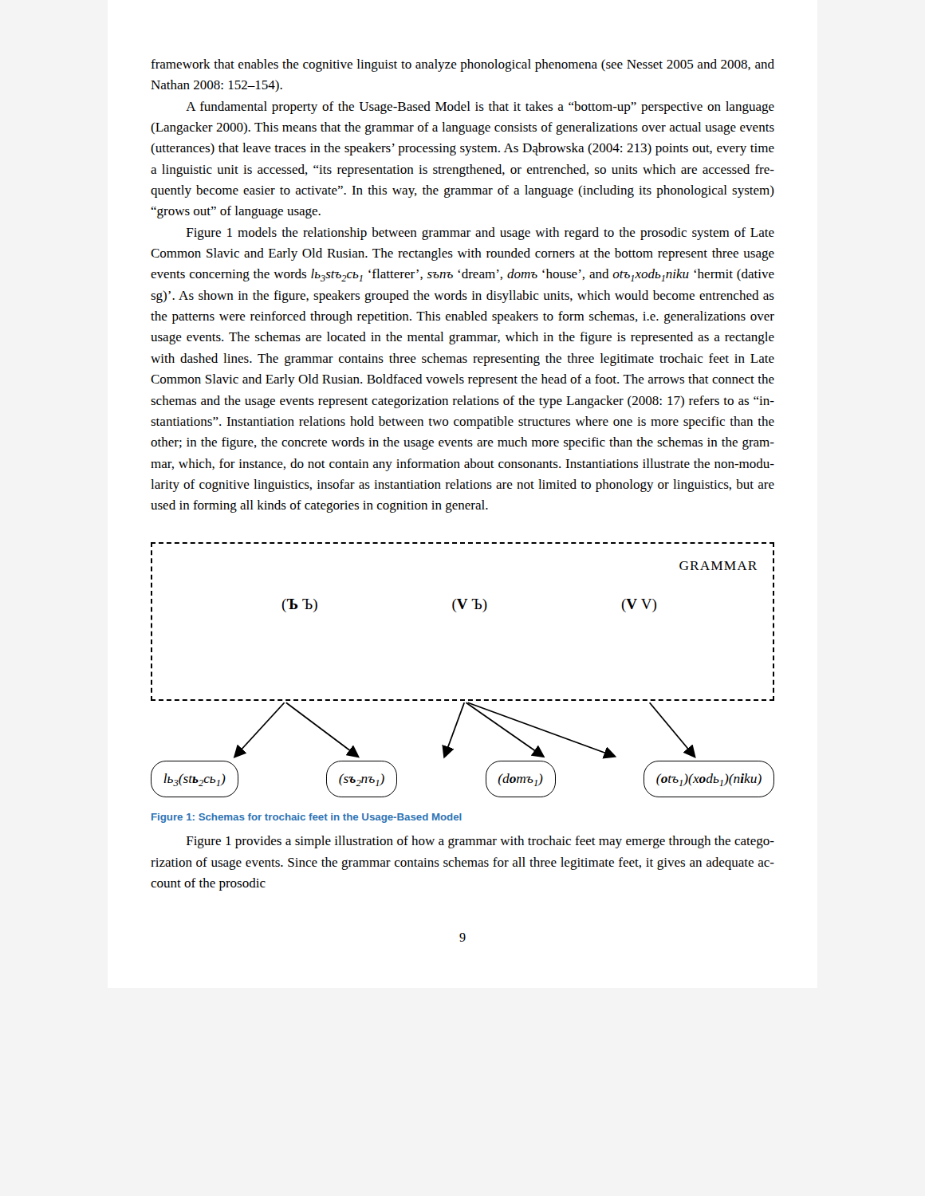framework that enables the cognitive linguist to analyze phonological phenomena (see Nesset 2005 and 2008, and Nathan 2008: 152–154).
A fundamental property of the Usage-Based Model is that it takes a “bottom-up” perspective on language (Langacker 2000). This means that the grammar of a language consists of generalizations over actual usage events (utterances) that leave traces in the speakers’ processing system. As Dąbrowska (2004: 213) points out, every time a linguistic unit is accessed, “its representation is strengthened, or entrenched, so units which are accessed frequently become easier to activate”. In this way, the grammar of a language (including its phonological system) “grows out” of language usage.
Figure 1 models the relationship between grammar and usage with regard to the prosodic system of Late Common Slavic and Early Old Rusian. The rectangles with rounded corners at the bottom represent three usage events concerning the words lь3stъ2cь1 ‘flatterer’, sъnъ ‘dream’, domъ ‘house’, and otъ1xodь1niku ‘hermit (dative sg)’. As shown in the figure, speakers grouped the words in disyllabic units, which would become entrenched as the patterns were reinforced through repetition. This enabled speakers to form schemas, i.e. generalizations over usage events. The schemas are located in the mental grammar, which in the figure is represented as a rectangle with dashed lines. The grammar contains three schemas representing the three legitimate trochaic feet in Late Common Slavic and Early Old Rusian. Boldfaced vowels represent the head of a foot. The arrows that connect the schemas and the usage events represent categorization relations of the type Langacker (2008: 17) refers to as “instantiations”. Instantiation relations hold between two compatible structures where one is more specific than the other; in the figure, the concrete words in the usage events are much more specific than the schemas in the grammar, which, for instance, do not contain any information about consonants. Instantiations illustrate the non-modularity of cognitive linguistics, insofar as instantiation relations are not limited to phonology or linguistics, but are used in forming all kinds of categories in cognition in general.
GRAMMAR
(Ъ Ъ)
(V Ъ)
(V V)
lь3(stь2cь1)
(sъ2nъ1)
(domъ1)
(otъ1)(xodь1)(niku)
Figure 1: Schemas for trochaic feet in the Usage-Based Model
Figure 1 provides a simple illustration of how a grammar with trochaic feet may emerge through the categorization of usage events. Since the grammar contains schemas for all three legitimate feet, it gives an adequate account of the prosodic
9